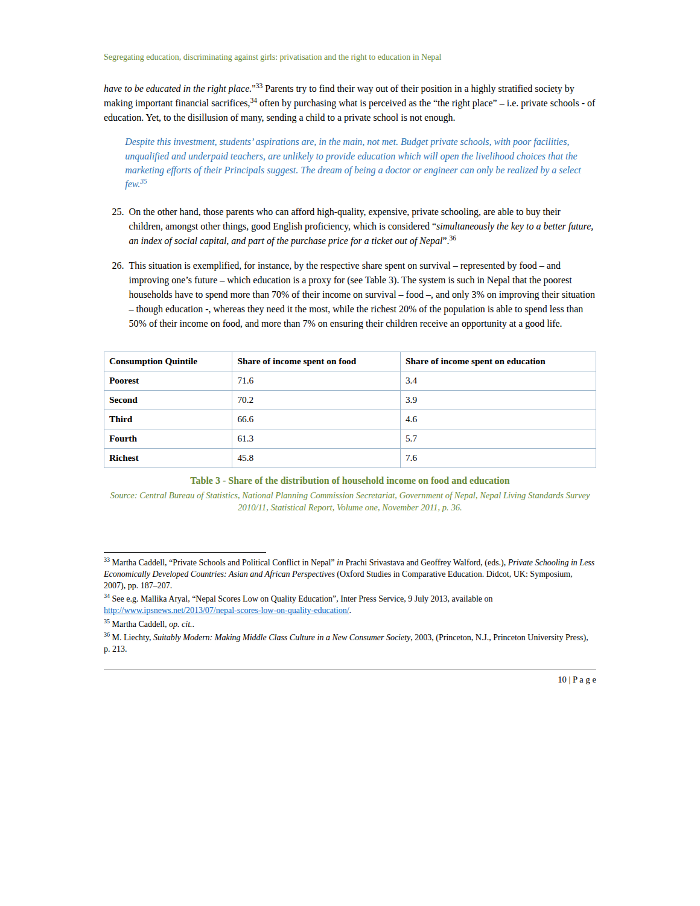Segregating education, discriminating against girls: privatisation and the right to education in Nepal
have to be educated in the right place."33 Parents try to find their way out of their position in a highly stratified society by making important financial sacrifices,34 often by purchasing what is perceived as the “the right place” – i.e. private schools - of education. Yet, to the disillusion of many, sending a child to a private school is not enough.
Despite this investment, students’ aspirations are, in the main, not met. Budget private schools, with poor facilities, unqualified and underpaid teachers, are unlikely to provide education which will open the livelihood choices that the marketing efforts of their Principals suggest. The dream of being a doctor or engineer can only be realized by a select few.35
25. On the other hand, those parents who can afford high-quality, expensive, private schooling, are able to buy their children, amongst other things, good English proficiency, which is considered “simultaneously the key to a better future, an index of social capital, and part of the purchase price for a ticket out of Nepal”.36
26. This situation is exemplified, for instance, by the respective share spent on survival – represented by food – and improving one’s future – which education is a proxy for (see Table 3). The system is such in Nepal that the poorest households have to spend more than 70% of their income on survival – food –, and only 3% on improving their situation – though education -, whereas they need it the most, while the richest 20% of the population is able to spend less than 50% of their income on food, and more than 7% on ensuring their children receive an opportunity at a good life.
| Consumption Quintile | Share of income spent on food | Share of income spent on education |
| --- | --- | --- |
| Poorest | 71.6 | 3.4 |
| Second | 70.2 | 3.9 |
| Third | 66.6 | 4.6 |
| Fourth | 61.3 | 5.7 |
| Richest | 45.8 | 7.6 |
Table 3 - Share of the distribution of household income on food and education
Source: Central Bureau of Statistics, National Planning Commission Secretariat, Government of Nepal, Nepal Living Standards Survey 2010/11, Statistical Report, Volume one, November 2011, p. 36.
33 Martha Caddell, “Private Schools and Political Conflict in Nepal” in Prachi Srivastava and Geoffrey Walford, (eds.), Private Schooling in Less Economically Developed Countries: Asian and African Perspectives (Oxford Studies in Comparative Education. Didcot, UK: Symposium, 2007), pp. 187–207.
34 See e.g. Mallika Aryal, “Nepal Scores Low on Quality Education”, Inter Press Service, 9 July 2013, available on http://www.ipsnews.net/2013/07/nepal-scores-low-on-quality-education/.
35 Martha Caddell, op. cit..
36 M. Liechty, Suitably Modern: Making Middle Class Culture in a New Consumer Society, 2003, (Princeton, N.J., Princeton University Press), p. 213.
10 | P a g e